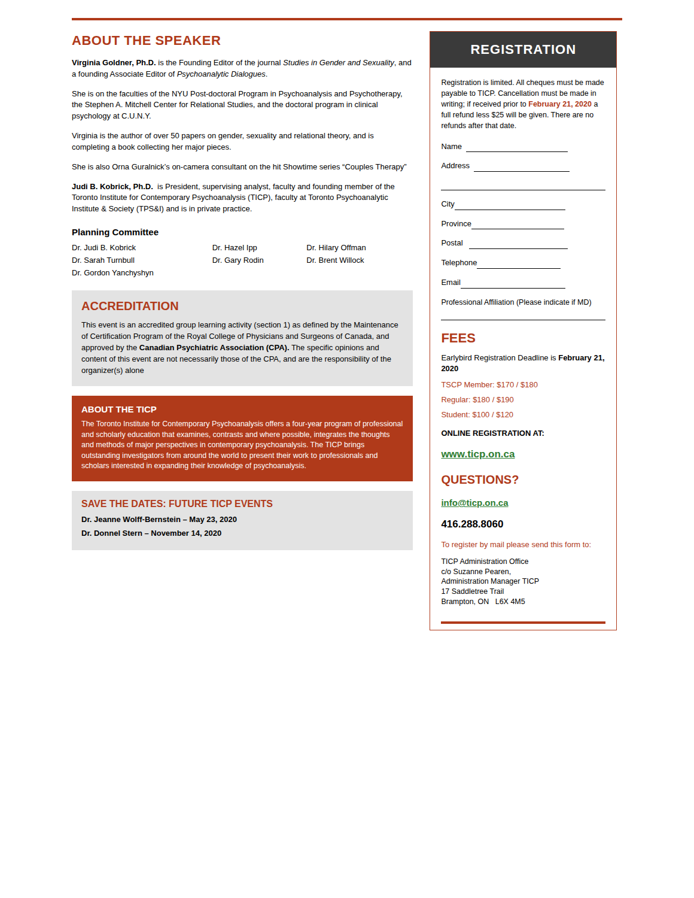ABOUT THE SPEAKER
Virginia Goldner, Ph.D. is the Founding Editor of the journal Studies in Gender and Sexuality, and a founding Associate Editor of Psychoanalytic Dialogues.
She is on the faculties of the NYU Post-doctoral Program in Psychoanalysis and Psychotherapy, the Stephen A. Mitchell Center for Relational Studies, and the doctoral program in clinical psychology at C.U.N.Y.
Virginia is the author of over 50 papers on gender, sexuality and relational theory, and is completing a book collecting her major pieces.
She is also Orna Guralnick’s on-camera consultant on the hit Showtime series “Couples Therapy”
Judi B. Kobrick, Ph.D. is President, supervising analyst, faculty and founding member of the Toronto Institute for Contemporary Psychoanalysis (TICP), faculty at Toronto Psychoanalytic Institute & Society (TPS&I) and is in private practice.
Planning Committee
| Dr. Judi B. Kobrick | Dr. Hazel Ipp | Dr. Hilary Offman |
| Dr. Sarah Turnbull | Dr. Gary Rodin | Dr. Brent Willock |
| Dr. Gordon Yanchyshyn | | |
ACCREDITATION
This event is an accredited group learning activity (section 1) as defined by the Maintenance of Certification Program of the Royal College of Physicians and Surgeons of Canada, and approved by the Canadian Psychiatric Association (CPA). The specific opinions and content of this event are not necessarily those of the CPA, and are the responsibility of the organizer(s) alone
ABOUT THE TICP
The Toronto Institute for Contemporary Psychoanalysis offers a four-year program of professional and scholarly education that examines, contrasts and where possible, integrates the thoughts and methods of major perspectives in contemporary psychoanalysis. The TICP brings outstanding investigators from around the world to present their work to professionals and scholars interested in expanding their knowledge of psychoanalysis.
SAVE THE DATES: FUTURE TICP EVENTS
Dr. Jeanne Wolff-Bernstein – May 23, 2020
Dr. Donnel Stern – November 14, 2020
REGISTRATION
Registration is limited. All cheques must be made payable to TICP. Cancellation must be made in writing; if received prior to February 21, 2020 a full refund less $25 will be given. There are no refunds after that date.
Name
Address
City
Province
Postal
Telephone
Email
Professional Affiliation (Please indicate if MD)
FEES
Earlybird Registration Deadline is February 21, 2020
TSCP Member: $170 / $180
Regular: $180 / $190
Student: $100 / $120
ONLINE REGISTRATION AT:
www.ticp.on.ca
QUESTIONS?
info@ticp.on.ca
416.288.8060
To register by mail please send this form to:
TICP Administration Office
c/o Suzanne Pearen,
Administration Manager TICP
17 Saddletree Trail
Brampton, ON L6X 4M5